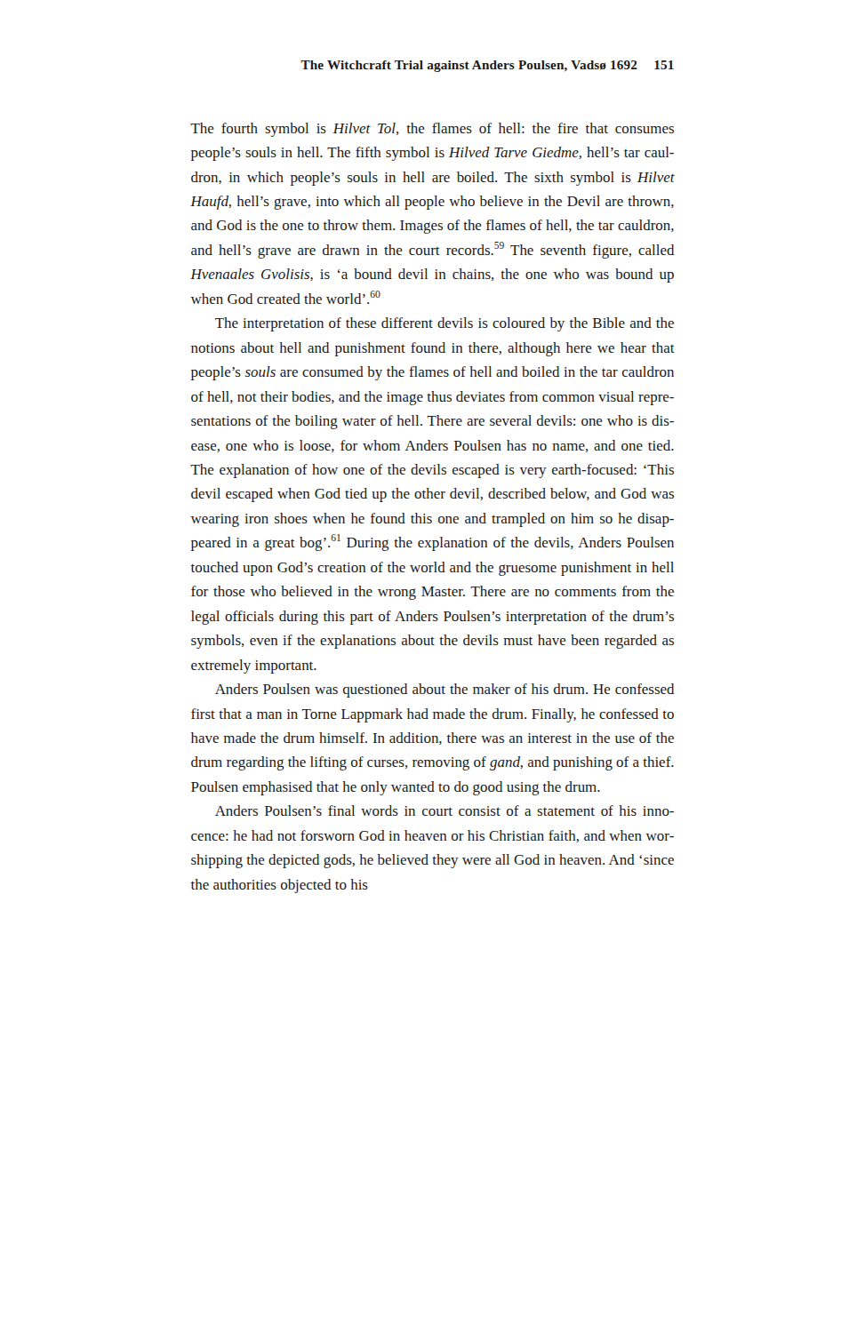The Witchcraft Trial against Anders Poulsen, Vadsø 1692151
The fourth symbol is Hilvet Tol, the flames of hell: the fire that consumes people’s souls in hell. The fifth symbol is Hilved Tarve Giedme, hell’s tar cauldron, in which people’s souls in hell are boiled. The sixth symbol is Hilvet Haufd, hell’s grave, into which all people who believe in the Devil are thrown, and God is the one to throw them. Images of the flames of hell, the tar cauldron, and hell’s grave are drawn in the court records.59 The seventh figure, called Hvenaales Gvolisis, is ‘a bound devil in chains, the one who was bound up when God created the world’.60
The interpretation of these different devils is coloured by the Bible and the notions about hell and punishment found in there, although here we hear that people’s souls are consumed by the flames of hell and boiled in the tar cauldron of hell, not their bodies, and the image thus deviates from common visual representations of the boiling water of hell. There are several devils: one who is disease, one who is loose, for whom Anders Poulsen has no name, and one tied. The explanation of how one of the devils escaped is very earth-focused: ‘This devil escaped when God tied up the other devil, described below, and God was wearing iron shoes when he found this one and trampled on him so he disappeared in a great bog’.61 During the explanation of the devils, Anders Poulsen touched upon God’s creation of the world and the gruesome punishment in hell for those who believed in the wrong Master. There are no comments from the legal officials during this part of Anders Poulsen’s interpretation of the drum’s symbols, even if the explanations about the devils must have been regarded as extremely important.
Anders Poulsen was questioned about the maker of his drum. He confessed first that a man in Torne Lappmark had made the drum. Finally, he confessed to have made the drum himself. In addition, there was an interest in the use of the drum regarding the lifting of curses, removing of gand, and punishing of a thief. Poulsen emphasised that he only wanted to do good using the drum.
Anders Poulsen’s final words in court consist of a statement of his innocence: he had not forsworn God in heaven or his Christian faith, and when worshipping the depicted gods, he believed they were all God in heaven. And ‘since the authorities objected to his